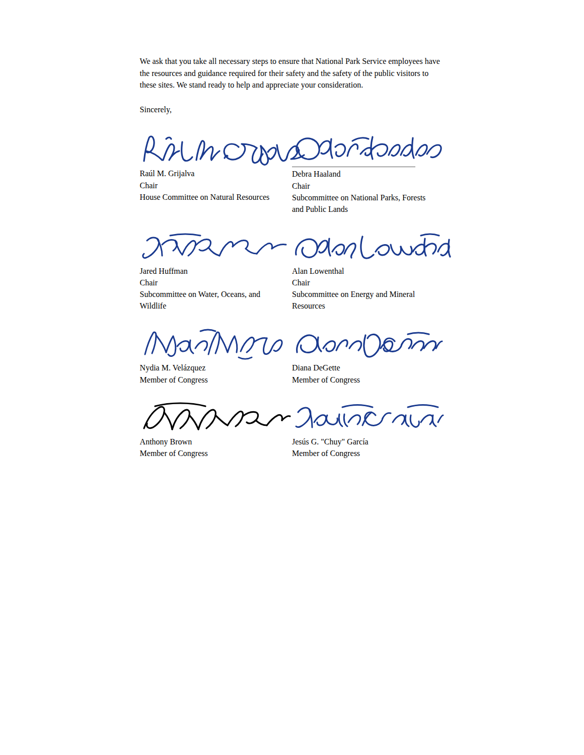We ask that you take all necessary steps to ensure that National Park Service employees have the resources and guidance required for their safety and the safety of the public visitors to these sites. We stand ready to help and appreciate your consideration.
Sincerely,
| Raúl M. Grijalva signature Raúl M. Grijalva Chair House Committee on Natural Resources | Debra Haaland signature Debra Haaland Chair Subcommittee on National Parks, Forests and Public Lands |
| Jared Huffman signature Jared Huffman Chair Subcommittee on Water, Oceans, and Wildlife | Alan Lowenthal signature Alan Lowenthal Chair Subcommittee on Energy and Mineral Resources |
| Nydia M. Velázquez signature Nydia M. Velázquez Member of Congress | Diana DeGette signature Diana DeGette Member of Congress |
| Anthony Brown signature Anthony Brown Member of Congress | Jesús G. Chuy García signature Jesús G. "Chuy" García Member of Congress |